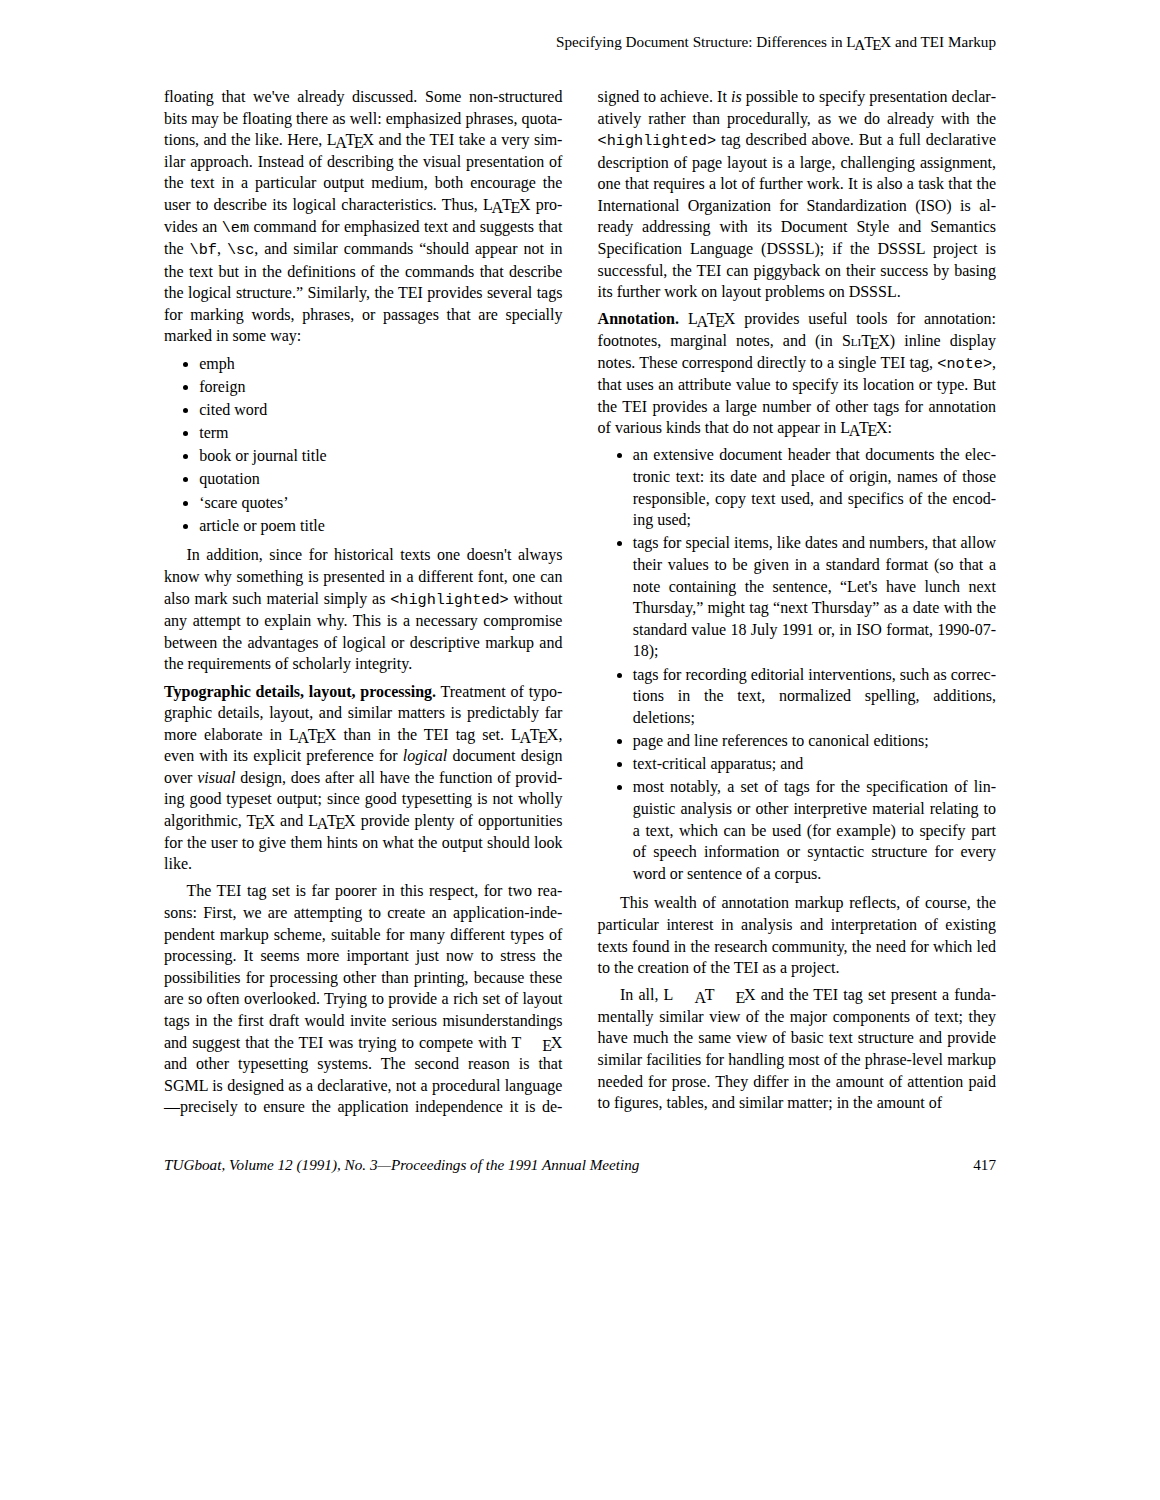Specifying Document Structure: Differences in LATEX and TEI Markup
floating that we've already discussed. Some non-structured bits may be floating there as well: emphasized phrases, quotations, and the like. Here, LATEX and the TEI take a very similar approach. Instead of describing the visual presentation of the text in a particular output medium, both encourage the user to describe its logical characteristics. Thus, LATEX provides an \em command for emphasized text and suggests that the \bf, \sc, and similar commands “should appear not in the text but in the definitions of the commands that describe the logical structure.” Similarly, the TEI provides several tags for marking words, phrases, or passages that are specially marked in some way:
emph
foreign
cited word
term
book or journal title
quotation
‘scare quotes’
article or poem title
In addition, since for historical texts one doesn't always know why something is presented in a different font, one can also mark such material simply as <highlighted> without any attempt to explain why. This is a necessary compromise between the advantages of logical or descriptive markup and the requirements of scholarly integrity.
Typographic details, layout, processing. Treatment of typographic details, layout, and similar matters is predictably far more elaborate in LATEX than in the TEI tag set. LATEX, even with its explicit preference for logical document design over visual design, does after all have the function of providing good typeset output; since good typesetting is not wholly algorithmic, TEX and LATEX provide plenty of opportunities for the user to give them hints on what the output should look like.
The TEI tag set is far poorer in this respect, for two reasons: First, we are attempting to create an application-independent markup scheme, suitable for many different types of processing. It seems more important just now to stress the possibilities for processing other than printing, because these are so often overlooked. Trying to provide a rich set of layout tags in the first draft would invite serious misunderstandings and suggest that the TEI was trying to compete with TEX and other typesetting systems. The second reason is that SGML is designed as a declarative, not a procedural language—precisely to ensure the application independence it is designed to achieve. It is possible to specify presentation declaratively rather than procedurally, as we do already with the <highlighted> tag described above. But a full declarative description of page layout is a large, challenging assignment, one that requires a lot of further work. It is also a task that the International Organization for Standardization (ISO) is already addressing with its Document Style and Semantics Specification Language (DSSSL); if the DSSSL project is successful, the TEI can piggyback on their success by basing its further work on layout problems on DSSSL.
Annotation. LATEX provides useful tools for annotation: footnotes, marginal notes, and (in SliTEX) inline display notes. These correspond directly to a single TEI tag, <note>, that uses an attribute value to specify its location or type. But the TEI provides a large number of other tags for annotation of various kinds that do not appear in LATEX:
an extensive document header that documents the electronic text: its date and place of origin, names of those responsible, copy text used, and specifics of the encoding used;
tags for special items, like dates and numbers, that allow their values to be given in a standard format (so that a note containing the sentence, “Let's have lunch next Thursday,” might tag “next Thursday” as a date with the standard value 18 July 1991 or, in ISO format, 1990-07-18);
tags for recording editorial interventions, such as corrections in the text, normalized spelling, additions, deletions;
page and line references to canonical editions;
text-critical apparatus; and
most notably, a set of tags for the specification of linguistic analysis or other interpretive material relating to a text, which can be used (for example) to specify part of speech information or syntactic structure for every word or sentence of a corpus.
This wealth of annotation markup reflects, of course, the particular interest in analysis and interpretation of existing texts found in the research community, the need for which led to the creation of the TEI as a project.
In all, LATEX and the TEI tag set present a fundamentally similar view of the major components of text; they have much the same view of basic text structure and provide similar facilities for handling most of the phrase-level markup needed for prose. They differ in the amount of attention paid to figures, tables, and similar matter; in the amount of
TUGboat, Volume 12 (1991), No. 3—Proceedings of the 1991 Annual Meeting 417